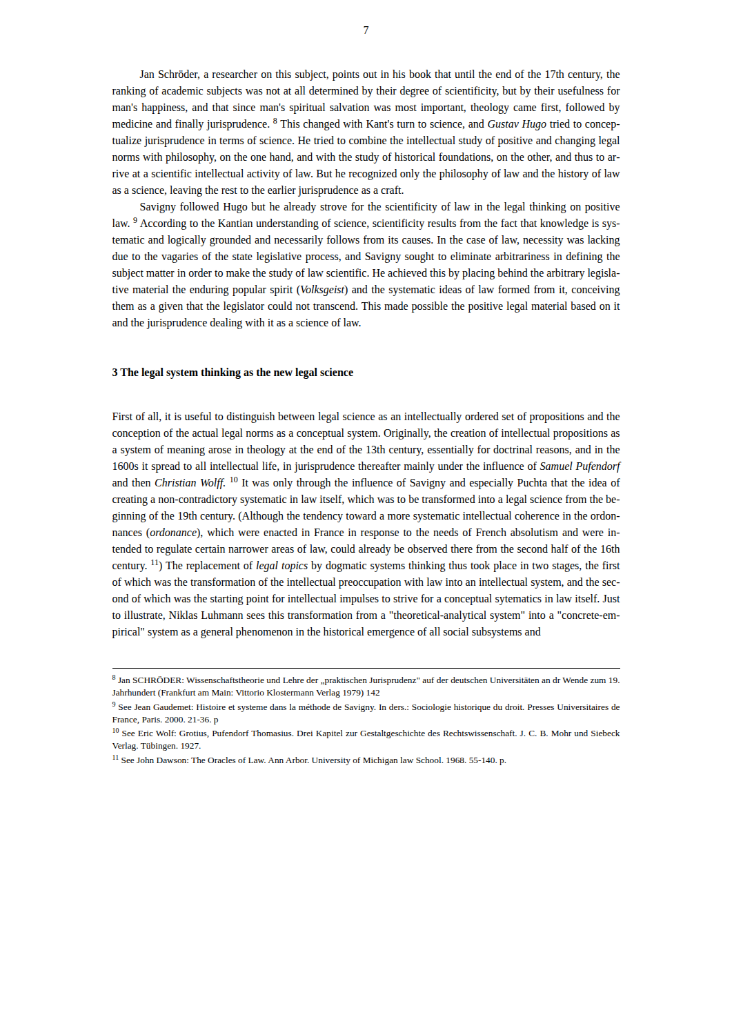7
Jan Schröder, a researcher on this subject, points out in his book that until the end of the 17th century, the ranking of academic subjects was not at all determined by their degree of scientificity, but by their usefulness for man's happiness, and that since man's spiritual salvation was most important, theology came first, followed by medicine and finally jurisprudence. 8 This changed with Kant's turn to science, and Gustav Hugo tried to conceptualize jurisprudence in terms of science. He tried to combine the intellectual study of positive and changing legal norms with philosophy, on the one hand, and with the study of historical foundations, on the other, and thus to arrive at a scientific intellectual activity of law. But he recognized only the philosophy of law and the history of law as a science, leaving the rest to the earlier jurisprudence as a craft.
Savigny followed Hugo but he already strove for the scientificity of law in the legal thinking on positive law. 9 According to the Kantian understanding of science, scientificity results from the fact that knowledge is systematic and logically grounded and necessarily follows from its causes. In the case of law, necessity was lacking due to the vagaries of the state legislative process, and Savigny sought to eliminate arbitrariness in defining the subject matter in order to make the study of law scientific. He achieved this by placing behind the arbitrary legislative material the enduring popular spirit (Volksgeist) and the systematic ideas of law formed from it, conceiving them as a given that the legislator could not transcend. This made possible the positive legal material based on it and the jurisprudence dealing with it as a science of law.
3 The legal system thinking as the new legal science
First of all, it is useful to distinguish between legal science as an intellectually ordered set of propositions and the conception of the actual legal norms as a conceptual system. Originally, the creation of intellectual propositions as a system of meaning arose in theology at the end of the 13th century, essentially for doctrinal reasons, and in the 1600s it spread to all intellectual life, in jurisprudence thereafter mainly under the influence of Samuel Pufendorf and then Christian Wolff. 10 It was only through the influence of Savigny and especially Puchta that the idea of creating a non-contradictory systematic in law itself, which was to be transformed into a legal science from the beginning of the 19th century. (Although the tendency toward a more systematic intellectual coherence in the ordonnances (ordonance), which were enacted in France in response to the needs of French absolutism and were intended to regulate certain narrower areas of law, could already be observed there from the second half of the 16th century. 11) The replacement of legal topics by dogmatic systems thinking thus took place in two stages, the first of which was the transformation of the intellectual preoccupation with law into an intellectual system, and the second of which was the starting point for intellectual impulses to strive for a conceptual sytematics in law itself. Just to illustrate, Niklas Luhmann sees this transformation from a "theoretical-analytical system" into a "concrete-empirical" system as a general phenomenon in the historical emergence of all social subsystems and
8 Jan SCHRÖDER: Wissenschaftstheorie und Lehre der „praktischen Jurisprudenz" auf der deutschen Universitäten an dr Wende zum 19. Jahrhundert (Frankfurt am Main: Vittorio Klostermann Verlag 1979) 142
9 See Jean Gaudemet: Histoire et systeme dans la méthode de Savigny. In ders.: Sociologie historique du droit. Presses Universitaires de France, Paris. 2000. 21-36. p
10 See Eric Wolf: Grotius, Pufendorf Thomasius. Drei Kapitel zur Gestaltgeschichte des Rechtswissenschaft. J. C. B. Mohr und Siebeck Verlag. Tübingen. 1927.
11 See John Dawson: The Oracles of Law. Ann Arbor. University of Michigan law School. 1968. 55-140. p.